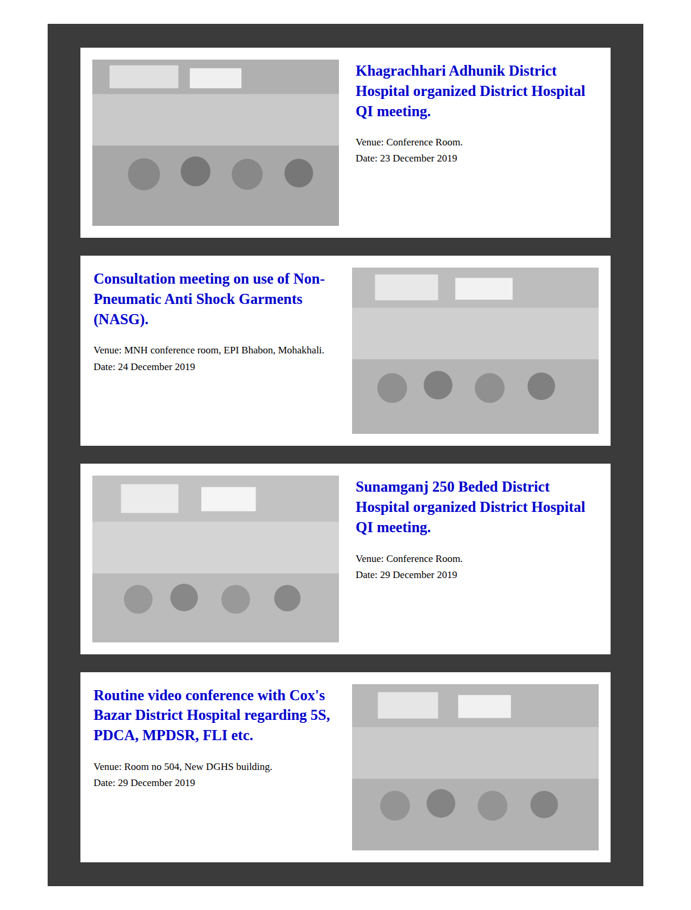Khagrachhari Adhunik District Hospital organized District Hospital QI meeting.
Venue: Conference Room.
Date: 23 December 2019
Consultation meeting on use of Non-Pneumatic Anti Shock Garments (NASG).
Venue: MNH conference room, EPI Bhabon, Mohakhali.
Date: 24 December 2019
Sunamganj 250 Beded District Hospital organized District Hospital QI meeting.
Venue: Conference Room.
Date: 29 December 2019
Routine video conference with Cox's Bazar District Hospital regarding 5S, PDCA, MPDSR, FLI etc.
Venue: Room no 504, New DGHS building.
Date: 29 December 2019